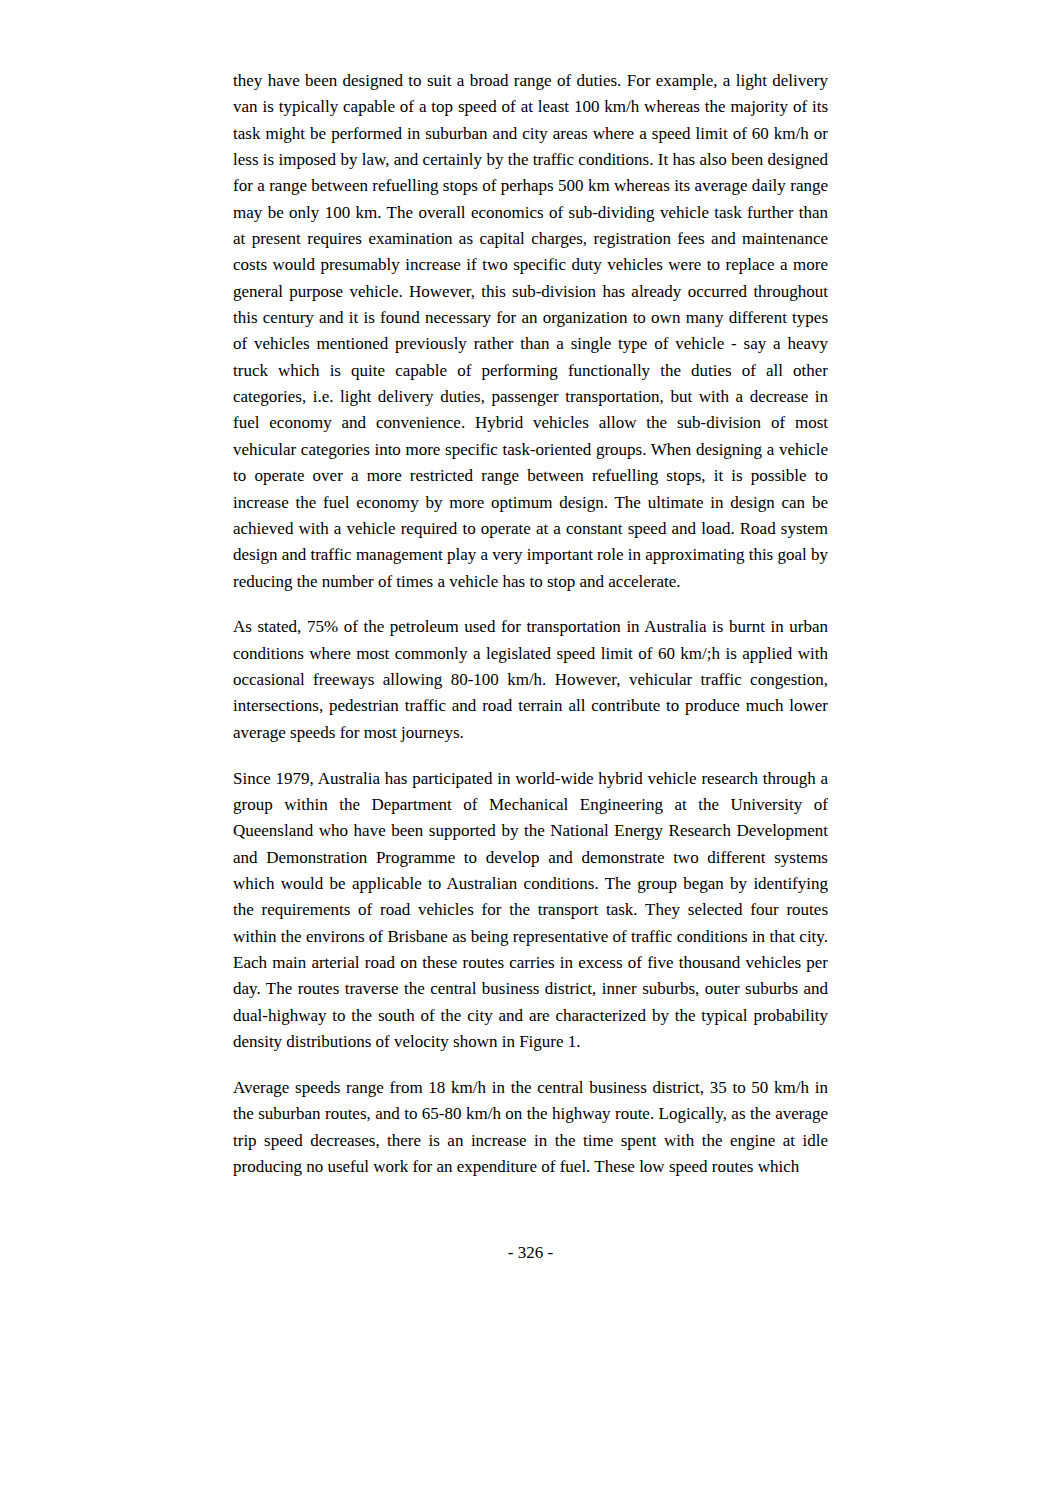they have been designed to suit a broad range of duties. For example, a light delivery van is typically capable of a top speed of at least 100 km/h whereas the majority of its task might be performed in suburban and city areas where a speed limit of 60 km/h or less is imposed by law, and certainly by the traffic conditions. It has also been designed for a range between refuelling stops of perhaps 500 km whereas its average daily range may be only 100 km. The overall economics of sub-dividing vehicle task further than at present requires examination as capital charges, registration fees and maintenance costs would presumably increase if two specific duty vehicles were to replace a more general purpose vehicle. However, this sub-division has already occurred throughout this century and it is found necessary for an organization to own many different types of vehicles mentioned previously rather than a single type of vehicle - say a heavy truck which is quite capable of performing functionally the duties of all other categories, i.e. light delivery duties, passenger transportation, but with a decrease in fuel economy and convenience. Hybrid vehicles allow the sub-division of most vehicular categories into more specific task-oriented groups. When designing a vehicle to operate over a more restricted range between refuelling stops, it is possible to increase the fuel economy by more optimum design. The ultimate in design can be achieved with a vehicle required to operate at a constant speed and load. Road system design and traffic management play a very important role in approximating this goal by reducing the number of times a vehicle has to stop and accelerate.
As stated, 75% of the petroleum used for transportation in Australia is burnt in urban conditions where most commonly a legislated speed limit of 60 km/;h is applied with occasional freeways allowing 80-100 km/h. However, vehicular traffic congestion, intersections, pedestrian traffic and road terrain all contribute to produce much lower average speeds for most journeys.
Since 1979, Australia has participated in world-wide hybrid vehicle research through a group within the Department of Mechanical Engineering at the University of Queensland who have been supported by the National Energy Research Development and Demonstration Programme to develop and demonstrate two different systems which would be applicable to Australian conditions. The group began by identifying the requirements of road vehicles for the transport task. They selected four routes within the environs of Brisbane as being representative of traffic conditions in that city. Each main arterial road on these routes carries in excess of five thousand vehicles per day. The routes traverse the central business district, inner suburbs, outer suburbs and dual-highway to the south of the city and are characterized by the typical probability density distributions of velocity shown in Figure 1.
Average speeds range from 18 km/h in the central business district, 35 to 50 km/h in the suburban routes, and to 65-80 km/h on the highway route. Logically, as the average trip speed decreases, there is an increase in the time spent with the engine at idle producing no useful work for an expenditure of fuel. These low speed routes which
- 326 -